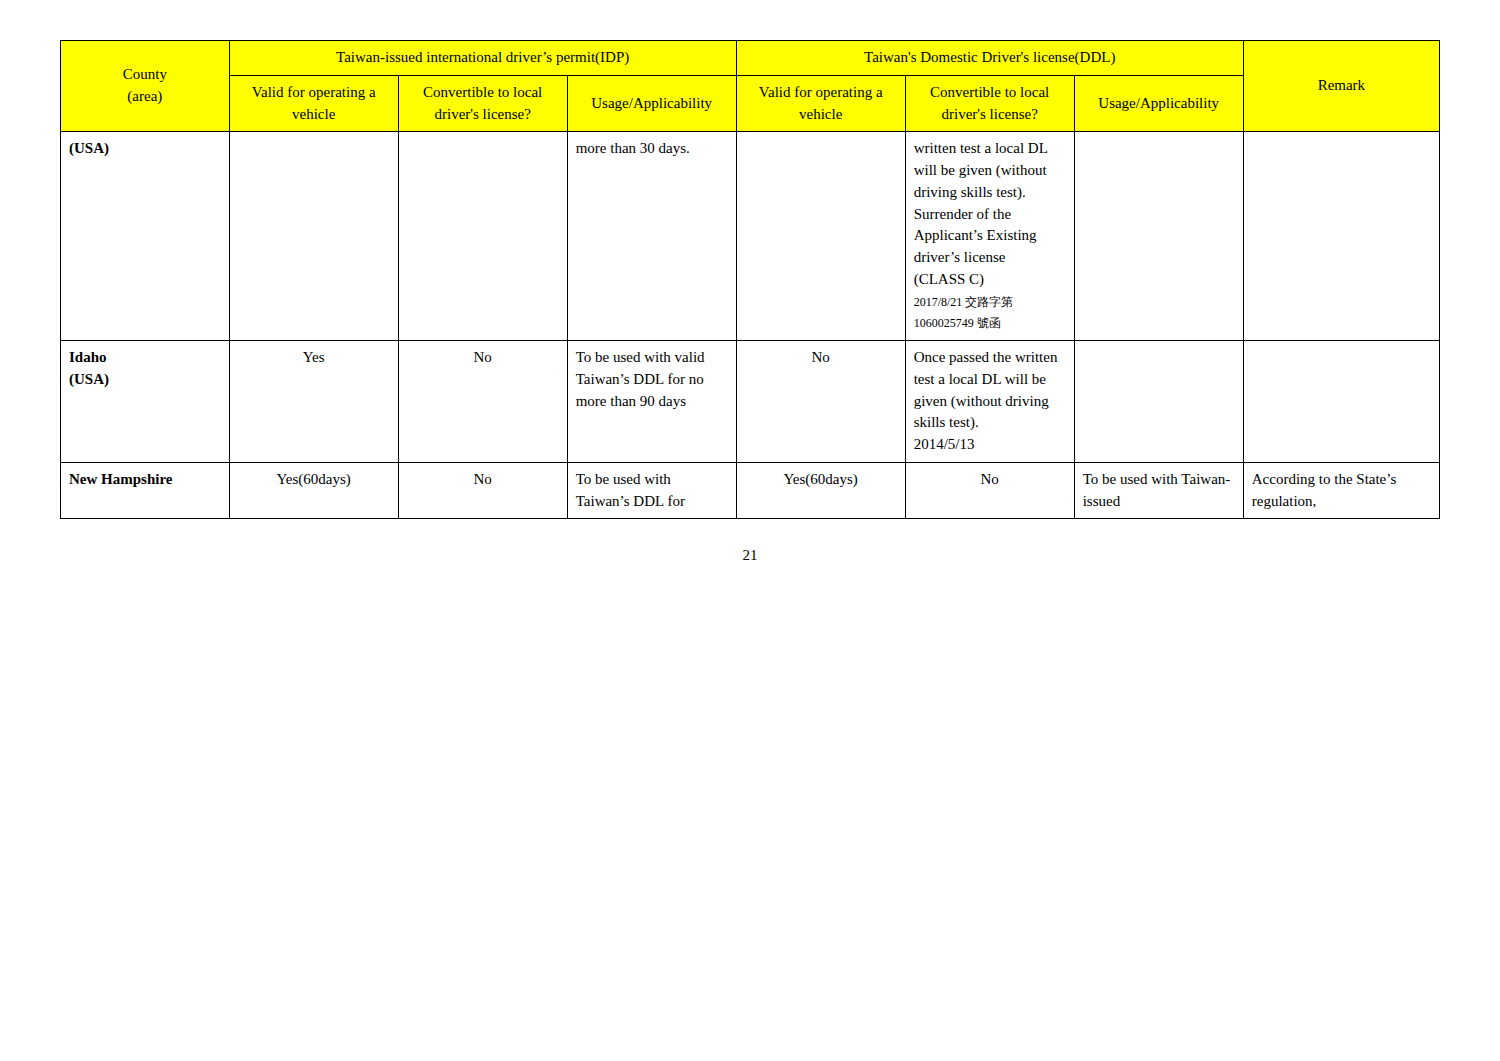| County (area) | Taiwan-issued international driver’s permit(IDP) | Taiwan's Domestic Driver's license(DDL) | Remark |
| --- | --- | --- | --- |
| Valid for operating a vehicle | Convertible to local driver's license? | Usage/Applicability | Valid for operating a vehicle | Convertible to local driver's license? | Usage/Applicability |
| (USA) | | | more than 30 days. | | written test a local DL will be given (without driving skills test). Surrender of the Applicant’s Existing driver’s license (CLASS C) 2017/8/21 交路字第 1060025749 號函 | | |
| Idaho (USA) | Yes | No | To be used with valid Taiwan’s DDL for no more than 90 days | No | Once passed the written test a local DL will be given (without driving skills test). 2014/5/13 | | |
| New Hampshire | Yes(60days) | No | To be used with Taiwan’s DDL for | Yes(60days) | No | To be used with Taiwan-issued | According to the State’s regulation, |
21